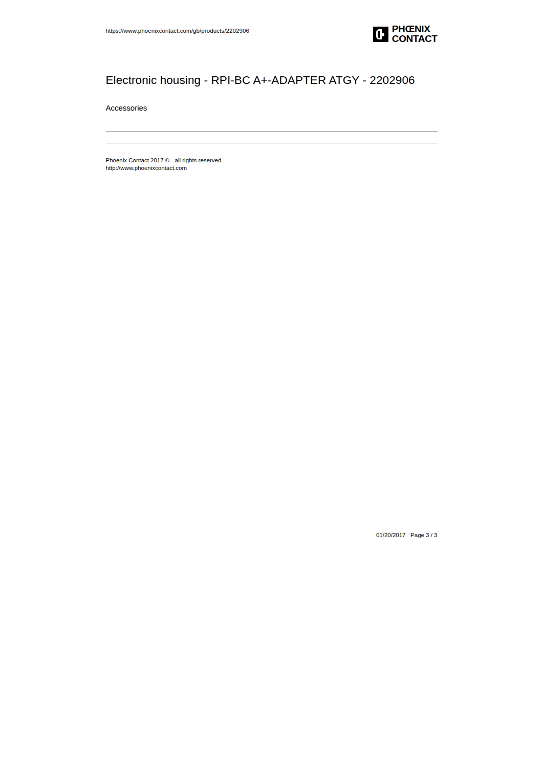https://www.phoenixcontact.com/gb/products/2202906
PHŒNIX
CONTACT
Electronic housing - RPI-BC A+-ADAPTER ATGY - 2202906
Accessories
Phoenix Contact 2017 © - all rights reserved
http://www.phoenixcontact.com
01/20/2017 Page 3 / 3